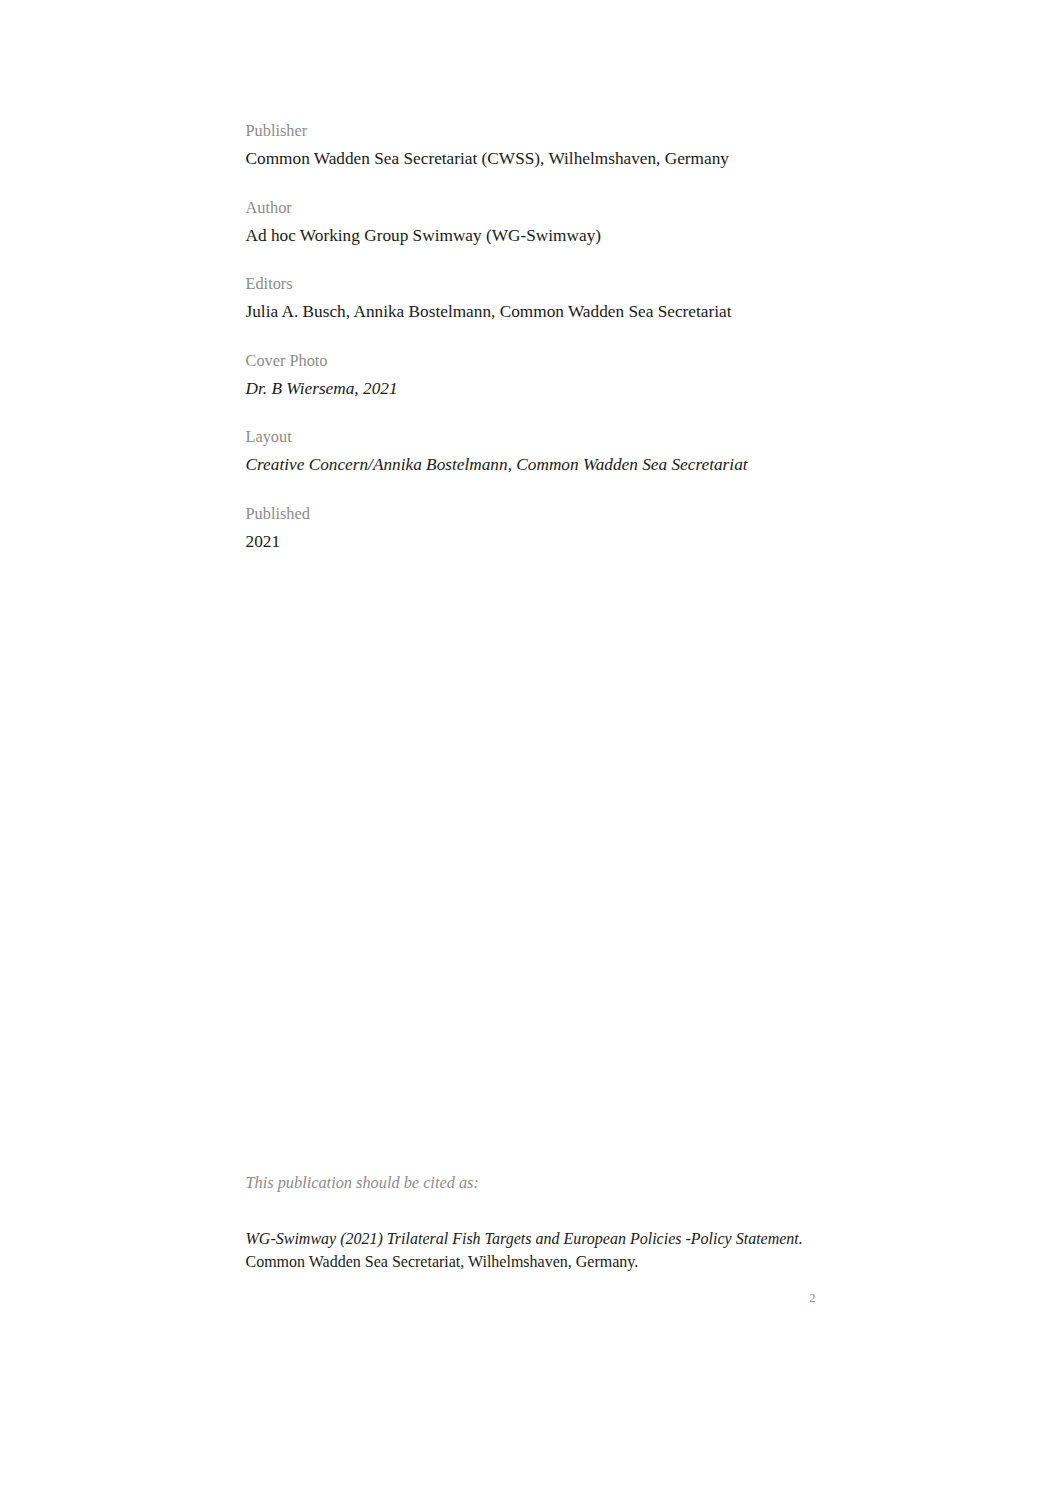Publisher
Common Wadden Sea Secretariat (CWSS), Wilhelmshaven, Germany
Author
Ad hoc Working Group Swimway (WG-Swimway)
Editors
Julia A. Busch, Annika Bostelmann, Common Wadden Sea Secretariat
Cover Photo
Dr. B Wiersema, 2021
Layout
Creative Concern/Annika Bostelmann, Common Wadden Sea Secretariat
Published
2021
This publication should be cited as:
WG-Swimway (2021) Trilateral Fish Targets and European Policies -Policy Statement. Common Wadden Sea Secretariat, Wilhelmshaven, Germany.
2